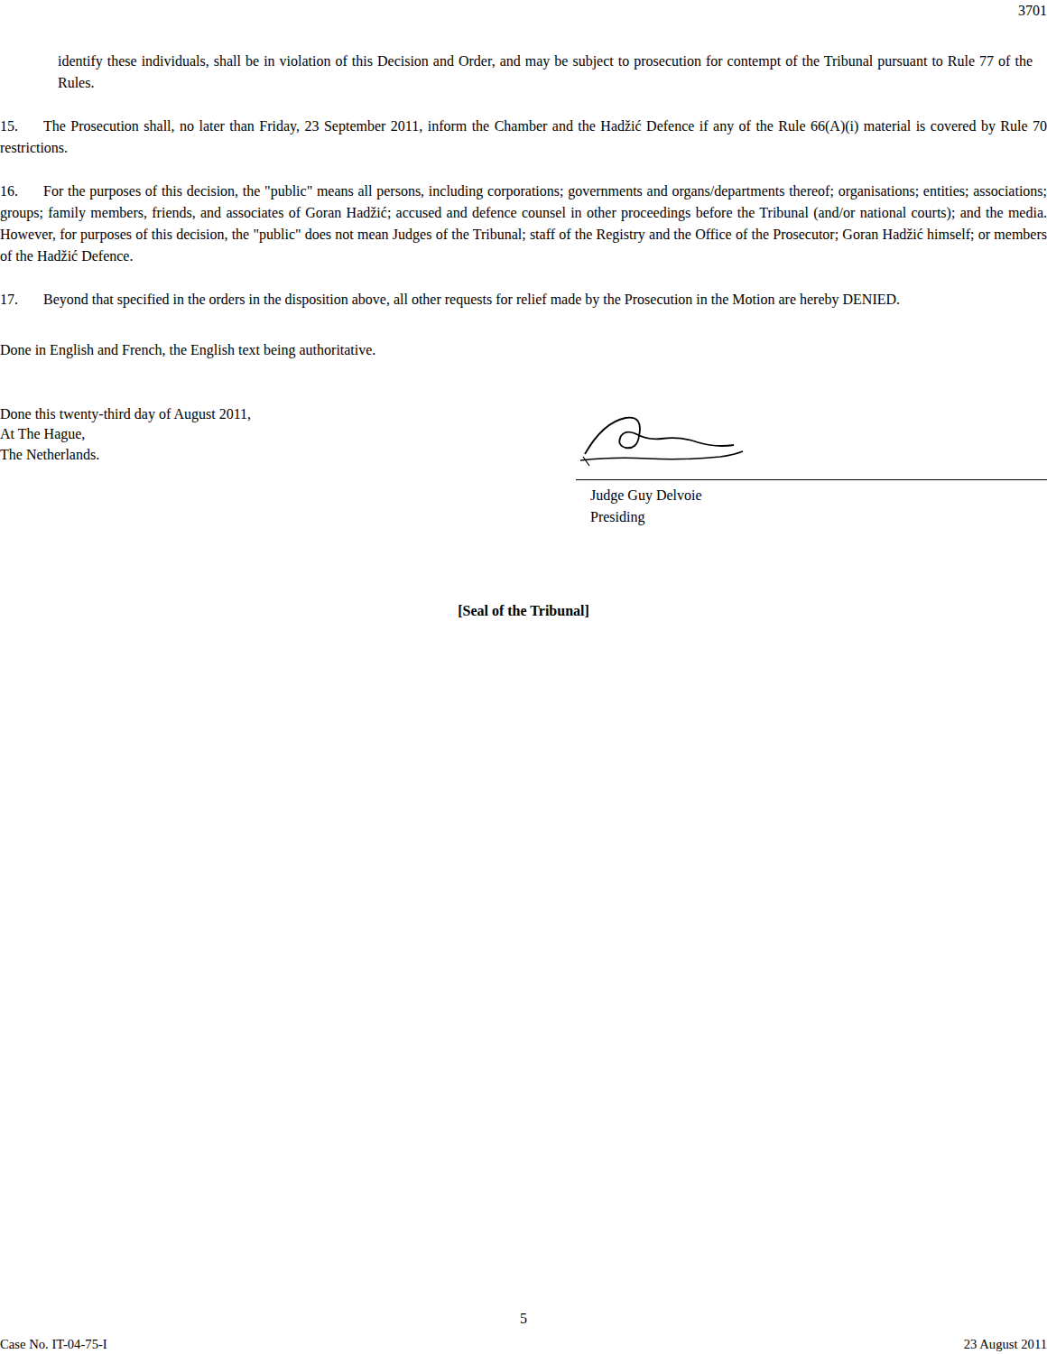3701
identify these individuals, shall be in violation of this Decision and Order, and may be subject to prosecution for contempt of the Tribunal pursuant to Rule 77 of the Rules.
15. The Prosecution shall, no later than Friday, 23 September 2011, inform the Chamber and the Hadžić Defence if any of the Rule 66(A)(i) material is covered by Rule 70 restrictions.
16. For the purposes of this decision, the "public" means all persons, including corporations; governments and organs/departments thereof; organisations; entities; associations; groups; family members, friends, and associates of Goran Hadžić; accused and defence counsel in other proceedings before the Tribunal (and/or national courts); and the media. However, for purposes of this decision, the "public" does not mean Judges of the Tribunal; staff of the Registry and the Office of the Prosecutor; Goran Hadžić himself; or members of the Hadžić Defence.
17. Beyond that specified in the orders in the disposition above, all other requests for relief made by the Prosecution in the Motion are hereby DENIED.
Done in English and French, the English text being authoritative.
Done this twenty-third day of August 2011,
At The Hague,
The Netherlands.
Judge Guy Delvoie
Presiding
[Seal of the Tribunal]
5
Case No. IT-04-75-I 23 August 2011